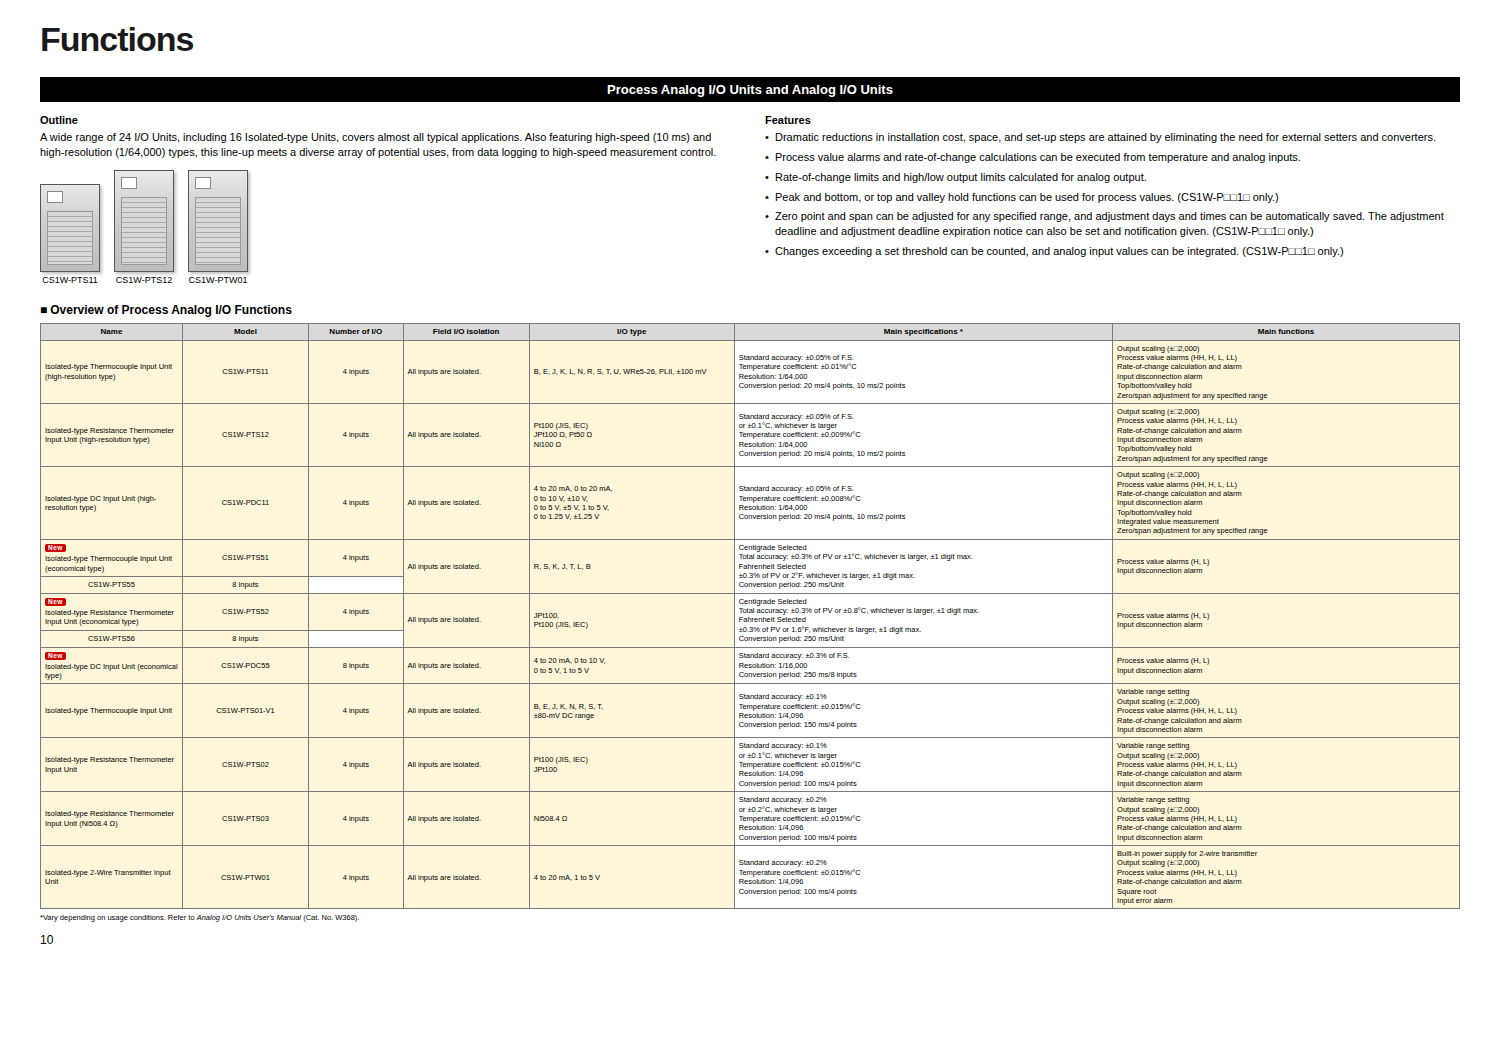Functions
Process Analog I/O Units and Analog I/O Units
Outline
A wide range of 24 I/O Units, including 16 Isolated-type Units, covers almost all typical applications. Also featuring high-speed (10 ms) and high-resolution (1/64,000) types, this line-up meets a diverse array of potential uses, from data logging to high-speed measurement control.
CS1W-PTS11
CS1W-PTS12
CS1W-PTW01
Features
Dramatic reductions in installation cost, space, and set-up steps are attained by eliminating the need for external setters and converters.
Process value alarms and rate-of-change calculations can be executed from temperature and analog inputs.
Rate-of-change limits and high/low output limits calculated for analog output.
Peak and bottom, or top and valley hold functions can be used for process values. (CS1W-P□□1□ only.)
Zero point and span can be adjusted for any specified range, and adjustment days and times can be automatically saved. The adjustment deadline and adjustment deadline expiration notice can also be set and notification given. (CS1W-P□□1□ only.)
Changes exceeding a set threshold can be counted, and analog input values can be integrated. (CS1W-P□□1□ only.)
Overview of Process Analog I/O Functions
| Name | Model | Number of I/O | Field I/O isolation | I/O type | Main specifications * | Main functions |
| --- | --- | --- | --- | --- | --- | --- |
| Isolated-type Thermocouple Input Unit (high-resolution type) | CS1W-PTS11 | 4 inputs | All inputs are isolated. | B, E, J, K, L, N, R, S, T, U, WRe5-26, PLII, ±100 mV | Standard accuracy: ±0.05% of F.S. Temperature coefficient: ±0.01%/°C Resolution: 1/64,000 Conversion period: 20 ms/4 points, 10 ms/2 points | Output scaling (±□2,000) Process value alarms (HH, H, L, LL) Rate-of-change calculation and alarm Input disconnection alarm Top/bottom/valley hold Zero/span adjustment for any specified range |
| Isolated-type Resistance Thermometer Input Unit (high-resolution type) | CS1W-PTS12 | 4 inputs | All inputs are isolated. | Pt100 (JIS, IEC) JPt100 Ω, Pt50 Ω Ni100 Ω | Standard accuracy: ±0.05% of F.S. or ±0.1°C, whichever is larger Temperature coefficient: ±0.009%/°C Resolution: 1/64,000 Conversion period: 20 ms/4 points, 10 ms/2 points | Output scaling (±□2,000) Process value alarms (HH, H, L, LL) Rate-of-change calculation and alarm Input disconnection alarm Top/bottom/valley hold Zero/span adjustment for any specified range |
| Isolated-type DC Input Unit (high-resolution type) | CS1W-PDC11 | 4 inputs | All inputs are isolated. | 4 to 20 mA, 0 to 20 mA, 0 to 10 V, ±10 V, 0 to 5 V, ±5 V, 1 to 5 V, 0 to 1.25 V, ±1.25 V | Standard accuracy: ±0.05% of F.S. Temperature coefficient: ±0.008%/°C Resolution: 1/64,000 Conversion period: 20 ms/4 points, 10 ms/2 points | Output scaling (±□2,000) Process value alarms (HH, H, L, LL) Rate-of-change calculation and alarm Input disconnection alarm Top/bottom/valley hold Integrated value measurement Zero/span adjustment for any specified range |
| New Isolated-type Thermocouple Input Unit (economical type) | CS1W-PTS51 | 4 inputs | All inputs are isolated. | R, S, K, J, T, L, B | Centigrade Selected Total accuracy: ±0.3% of PV or ±1°C, whichever is larger, ±1 digit max. Fahrenheit Selected ±0.3% of PV or 2°F, whichever is larger, ±1 digit max. Conversion period: 250 ms/Unit | Process value alarms (H, L) Input disconnection alarm |
| CS1W-PTS55 | 8 inputs |
| New Isolated-type Resistance Thermometer Input Unit (economical type) | CS1W-PTS52 | 4 inputs | All inputs are isolated. | JPt100, Pt100 (JIS, IEC) | Centigrade Selected Total accuracy: ±0.3% of PV or ±0.8°C, whichever is larger, ±1 digit max. Fahrenheit Selected ±0.3% of PV or 1.6°F, whichever is larger, ±1 digit max. Conversion period: 250 ms/Unit | Process value alarms (H, L) Input disconnection alarm |
| CS1W-PTS56 | 8 inputs |
| New Isolated-type DC Input Unit (economical type) | CS1W-PDC55 | 8 inputs | All inputs are isolated. | 4 to 20 mA, 0 to 10 V, 0 to 5 V, 1 to 5 V | Standard accuracy: ±0.3% of F.S. Resolution: 1/16,000 Conversion period: 250 ms/8 inputs | Process value alarms (H, L) Input disconnection alarm |
| Isolated-type Thermocouple Input Unit | CS1W-PTS01-V1 | 4 inputs | All inputs are isolated. | B, E, J, K, N, R, S, T, ±80-mV DC range | Standard accuracy: ±0.1% Temperature coefficient: ±0.015%/°C Resolution: 1/4,096 Conversion period: 150 ms/4 points | Variable range setting Output scaling (±□2,000) Process value alarms (HH, H, L, LL) Rate-of-change calculation and alarm Input disconnection alarm |
| Isolated-type Resistance Thermometer Input Unit | CS1W-PTS02 | 4 inputs | All inputs are isolated. | Pt100 (JIS, IEC) JPt100 | Standard accuracy: ±0.1% or ±0.1°C, whichever is larger Temperature coefficient: ±0.015%/°C Resolution: 1/4,096 Conversion period: 100 ms/4 points | Variable range setting Output scaling (±□2,000) Process value alarms (HH, H, L, LL) Rate-of-change calculation and alarm Input disconnection alarm |
| Isolated-type Resistance Thermometer Input Unit (Ni508.4 Ω) | CS1W-PTS03 | 4 inputs | All inputs are isolated. | Ni508.4 Ω | Standard accuracy: ±0.2% or ±0.2°C, whichever is larger Temperature coefficient: ±0.015%/°C Resolution: 1/4,096 Conversion period: 100 ms/4 points | Variable range setting Output scaling (±□2,000) Process value alarms (HH, H, L, LL) Rate-of-change calculation and alarm Input disconnection alarm |
| Isolated-type 2-Wire Transmitter Input Unit | CS1W-PTW01 | 4 inputs | All inputs are isolated. | 4 to 20 mA, 1 to 5 V | Standard accuracy: ±0.2% Temperature coefficient: ±0.015%/°C Resolution: 1/4,096 Conversion period: 100 ms/4 points | Built-in power supply for 2-wire transmitter Output scaling (±□2,000) Process value alarms (HH, H, L, LL) Rate-of-change calculation and alarm Square root Input error alarm |
*Vary depending on usage conditions. Refer to Analog I/O Units User's Manual (Cat. No. W368).
10